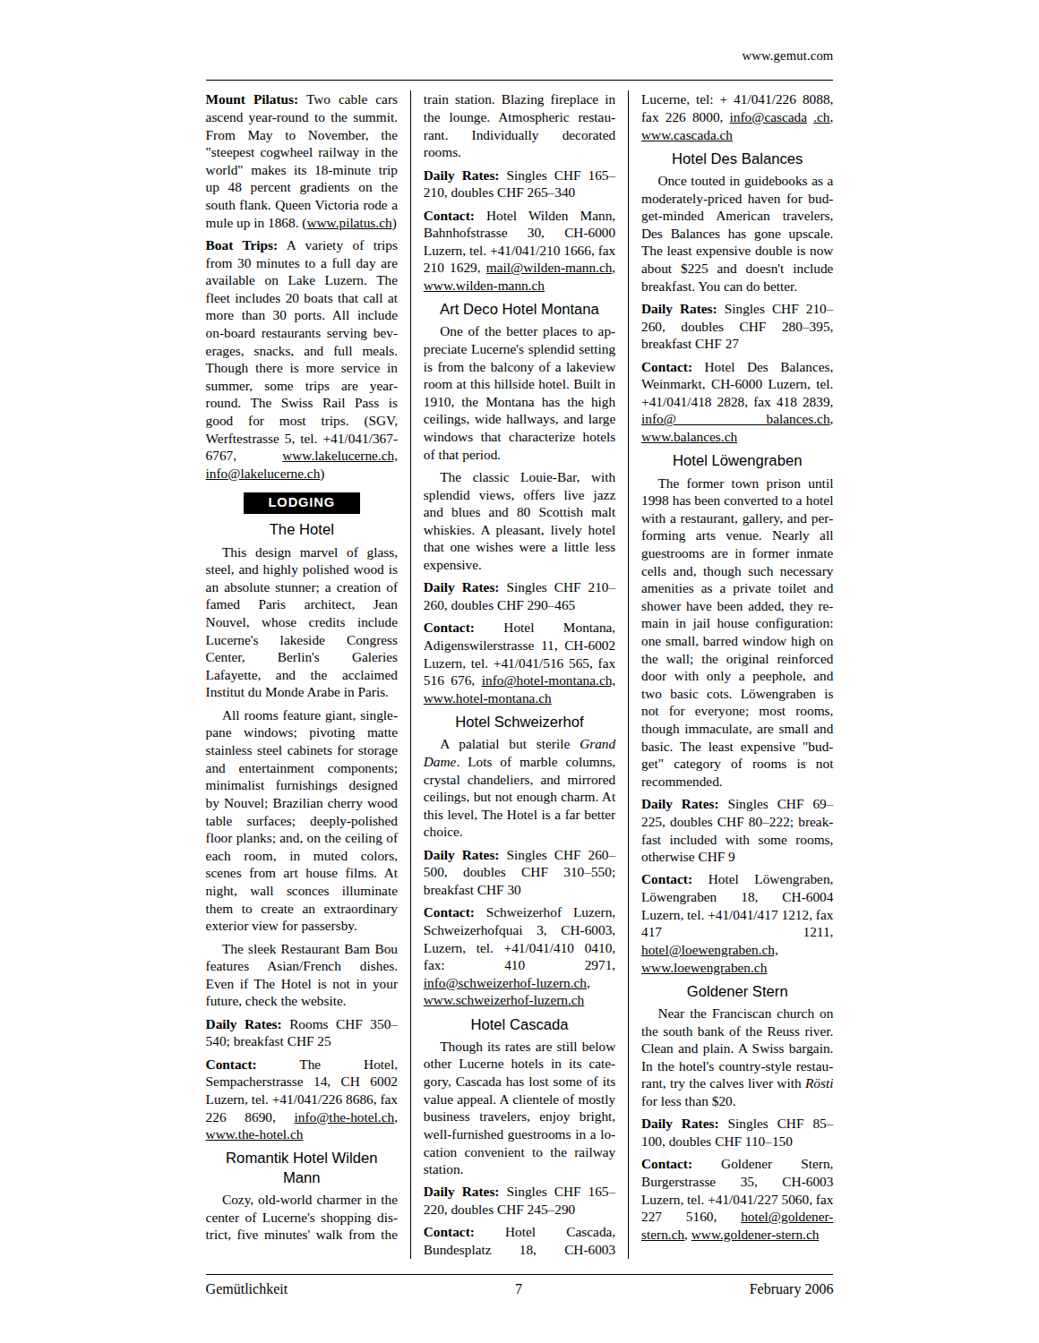www.gemut.com
Mount Pilatus: Two cable cars ascend year-round to the summit. From May to November, the "steepest cogwheel railway in the world" makes its 18-minute trip up 48 percent gradients on the south flank. Queen Victoria rode a mule up in 1868. (www.pilatus.ch)
Boat Trips: A variety of trips from 30 minutes to a full day are available on Lake Luzern. The fleet includes 20 boats that call at more than 30 ports. All include on-board restaurants serving beverages, snacks, and full meals. Though there is more service in summer, some trips are year-round. The Swiss Rail Pass is good for most trips. (SGV, Werftestrasse 5, tel. +41/041/367-6767, www.lakelucerne.ch, info@lakelucerne.ch)
Lodging
The Hotel
This design marvel of glass, steel, and highly polished wood is an absolute stunner; a creation of famed Paris architect, Jean Nouvel, whose credits include Lucerne's lakeside Congress Center, Berlin's Galeries Lafayette, and the acclaimed Institut du Monde Arabe in Paris.
All rooms feature giant, single-pane windows; pivoting matte stainless steel cabinets for storage and entertainment components; minimalist furnishings designed by Nouvel; Brazilian cherry wood table surfaces; deeply-polished floor planks; and, on the ceiling of each room, in muted colors, scenes from art house films. At night, wall sconces illuminate them to create an extraordinary exterior view for passersby.
The sleek Restaurant Bam Bou features Asian/French dishes. Even if The Hotel is not in your future, check the website.
Daily Rates: Rooms CHF 350–540; breakfast CHF 25
Contact: The Hotel, Sempacherstrasse 14, CH 6002 Luzern, tel. +41/041/226 8686, fax 226 8690, info@the-hotel.ch, www.the-hotel.ch
Romantik Hotel Wilden Mann
Cozy, old-world charmer in the center of Lucerne's shopping district, five minutes' walk from the train station. Blazing fireplace in the lounge. Atmospheric restaurant. Individually decorated rooms.
Daily Rates: Singles CHF 165–210, doubles CHF 265–340
Contact: Hotel Wilden Mann, Bahnhofstrasse 30, CH-6000 Luzern, tel. +41/041/210 1666, fax 210 1629, mail@wilden-mann.ch, www.wilden-mann.ch
Art Deco Hotel Montana
One of the better places to appreciate Lucerne's splendid setting is from the balcony of a lakeview room at this hillside hotel. Built in 1910, the Montana has the high ceilings, wide hallways, and large windows that characterize hotels of that period.
The classic Louie-Bar, with splendid views, offers live jazz and blues and 80 Scottish malt whiskies. A pleasant, lively hotel that one wishes were a little less expensive.
Daily Rates: Singles CHF 210–260, doubles CHF 290–465
Contact: Hotel Montana, Adigenswilerstrasse 11, CH-6002 Luzern, tel. +41/041/516 565, fax 516 676, info@hotel-montana.ch, www.hotel-montana.ch
Hotel Schweizerhof
A palatial but sterile Grand Dame. Lots of marble columns, crystal chandeliers, and mirrored ceilings, but not enough charm. At this level, The Hotel is a far better choice.
Daily Rates: Singles CHF 260–500, doubles CHF 310–550; breakfast CHF 30
Contact: Schweizerhof Luzern, Schweizerhofquai 3, CH-6003, Luzern, tel. +41/041/410 0410, fax: 410 2971, info@schweizerhof-luzern.ch, www.schweizerhof-luzern.ch
Hotel Cascada
Though its rates are still below other Lucerne hotels in its category, Cascada has lost some of its value appeal. A clientele of mostly business travelers, enjoy bright, well-furnished guestrooms in a location convenient to the railway station.
Daily Rates: Singles CHF 165–220, doubles CHF 245–290
Contact: Hotel Cascada, Bundesplatz 18, CH-6003 Lucerne, tel: + 41/041/226 8088, fax 226 8000, info@cascada .ch, www.cascada.ch
Hotel Des Balances
Once touted in guidebooks as a moderately-priced haven for budget-minded American travelers, Des Balances has gone upscale. The least expensive double is now about $225 and doesn't include breakfast. You can do better.
Daily Rates: Singles CHF 210–260, doubles CHF 280–395, breakfast CHF 27
Contact: Hotel Des Balances, Weinmarkt, CH-6000 Luzern, tel. +41/041/418 2828, fax 418 2839, info@ balances.ch, www.balances.ch
Hotel Löwengraben
The former town prison until 1998 has been converted to a hotel with a restaurant, gallery, and performing arts venue. Nearly all guestrooms are in former inmate cells and, though such necessary amenities as a private toilet and shower have been added, they remain in jail house configuration: one small, barred window high on the wall; the original reinforced door with only a peephole, and two basic cots. Löwengraben is not for everyone; most rooms, though immaculate, are small and basic. The least expensive "budget" category of rooms is not recommended.
Daily Rates: Singles CHF 69–225, doubles CHF 80–222; breakfast included with some rooms, otherwise CHF 9
Contact: Hotel Löwengraben, Löwengraben 18, CH-6004 Luzern, tel. +41/041/417 1212, fax 417 1211, hotel@loewengraben.ch, www.loewengraben.ch
Goldener Stern
Near the Franciscan church on the south bank of the Reuss river. Clean and plain. A Swiss bargain. In the hotel's country-style restaurant, try the calves liver with Rösti for less than $20.
Daily Rates: Singles CHF 85–100, doubles CHF 110–150
Contact: Goldener Stern, Burgerstrasse 35, CH-6003 Luzern, tel. +41/041/227 5060, fax 227 5160, hotel@goldener-stern.ch, www.goldener-stern.ch
Gemütlichkeit
7
February 2006